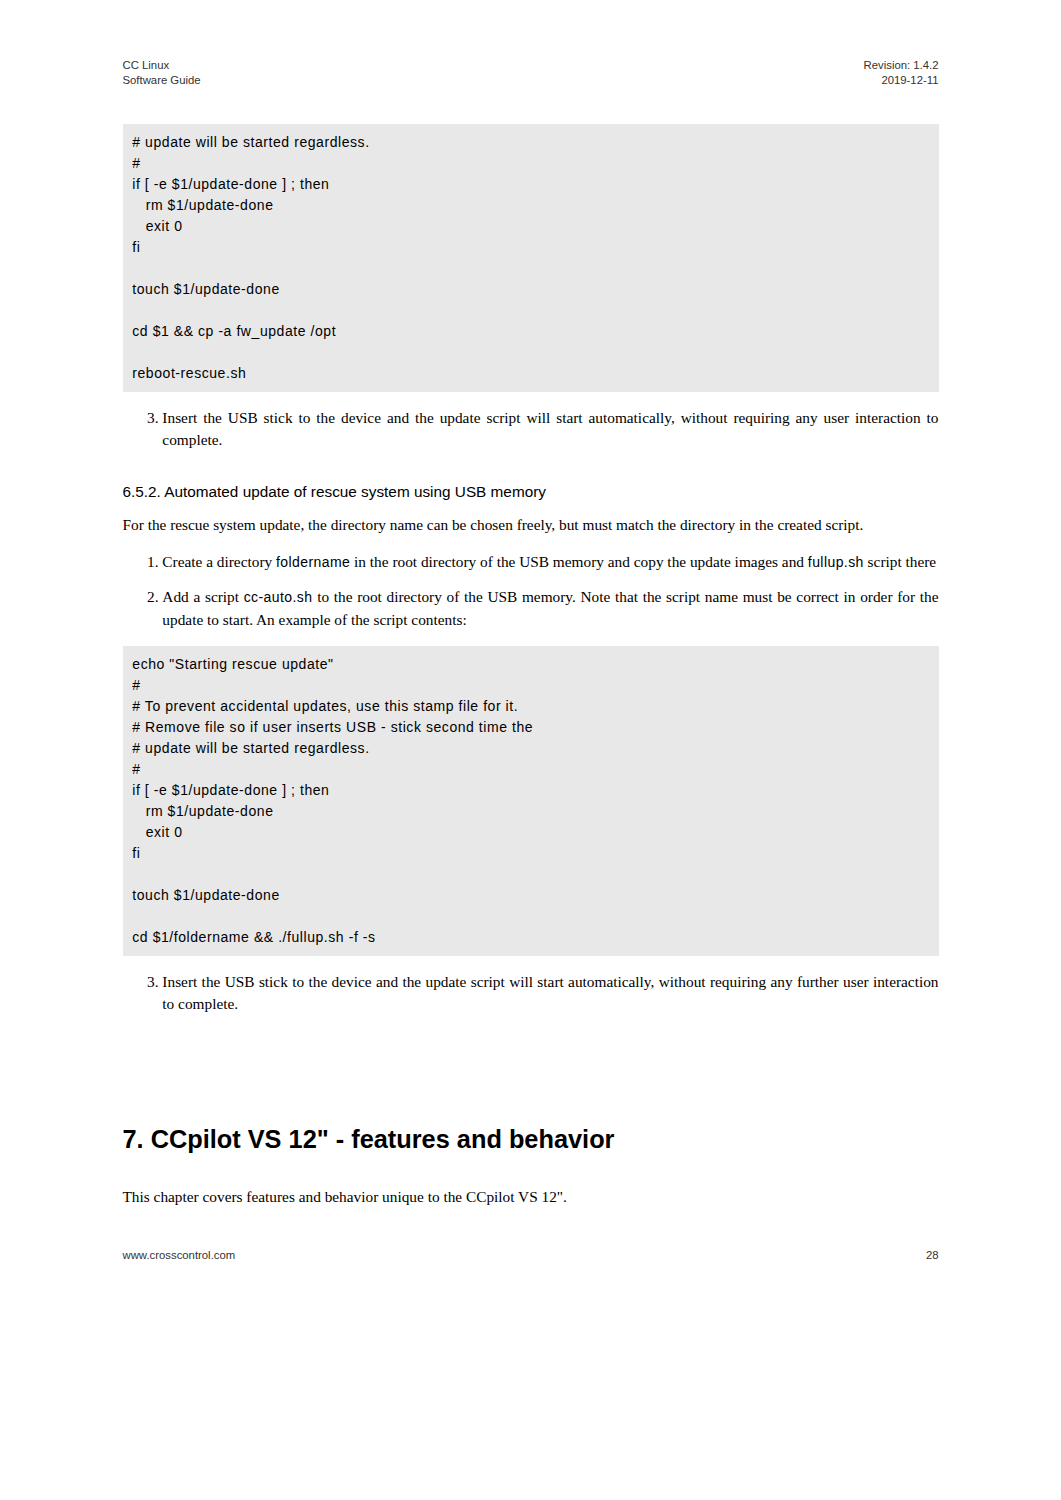CC Linux
Software Guide
Revision: 1.4.2
2019-12-11
# update will be started regardless.
#
if [ -e $1/update-done ] ; then
   rm $1/update-done
   exit 0
fi

touch $1/update-done

cd $1 && cp -a fw_update /opt

reboot-rescue.sh
Insert the USB stick to the device and the update script will start automatically, without requiring any user interaction to complete.
6.5.2. Automated update of rescue system using USB memory
For the rescue system update, the directory name can be chosen freely, but must match the directory in the created script.
Create a directory foldername in the root directory of the USB memory and copy the update images and fullup.sh script there
Add a script cc-auto.sh to the root directory of the USB memory. Note that the script name must be correct in order for the update to start. An example of the script contents:
echo "Starting rescue update"
#
# To prevent accidental updates, use this stamp file for it.
# Remove file so if user inserts USB - stick second time the
# update will be started regardless.
#
if [ -e $1/update-done ] ; then
   rm $1/update-done
   exit 0
fi

touch $1/update-done

cd $1/foldername && ./fullup.sh -f -s
Insert the USB stick to the device and the update script will start automatically, without requiring any further user interaction to complete.
7. CCpilot VS 12" - features and behavior
This chapter covers features and behavior unique to the CCpilot VS 12".
www.crosscontrol.com
28